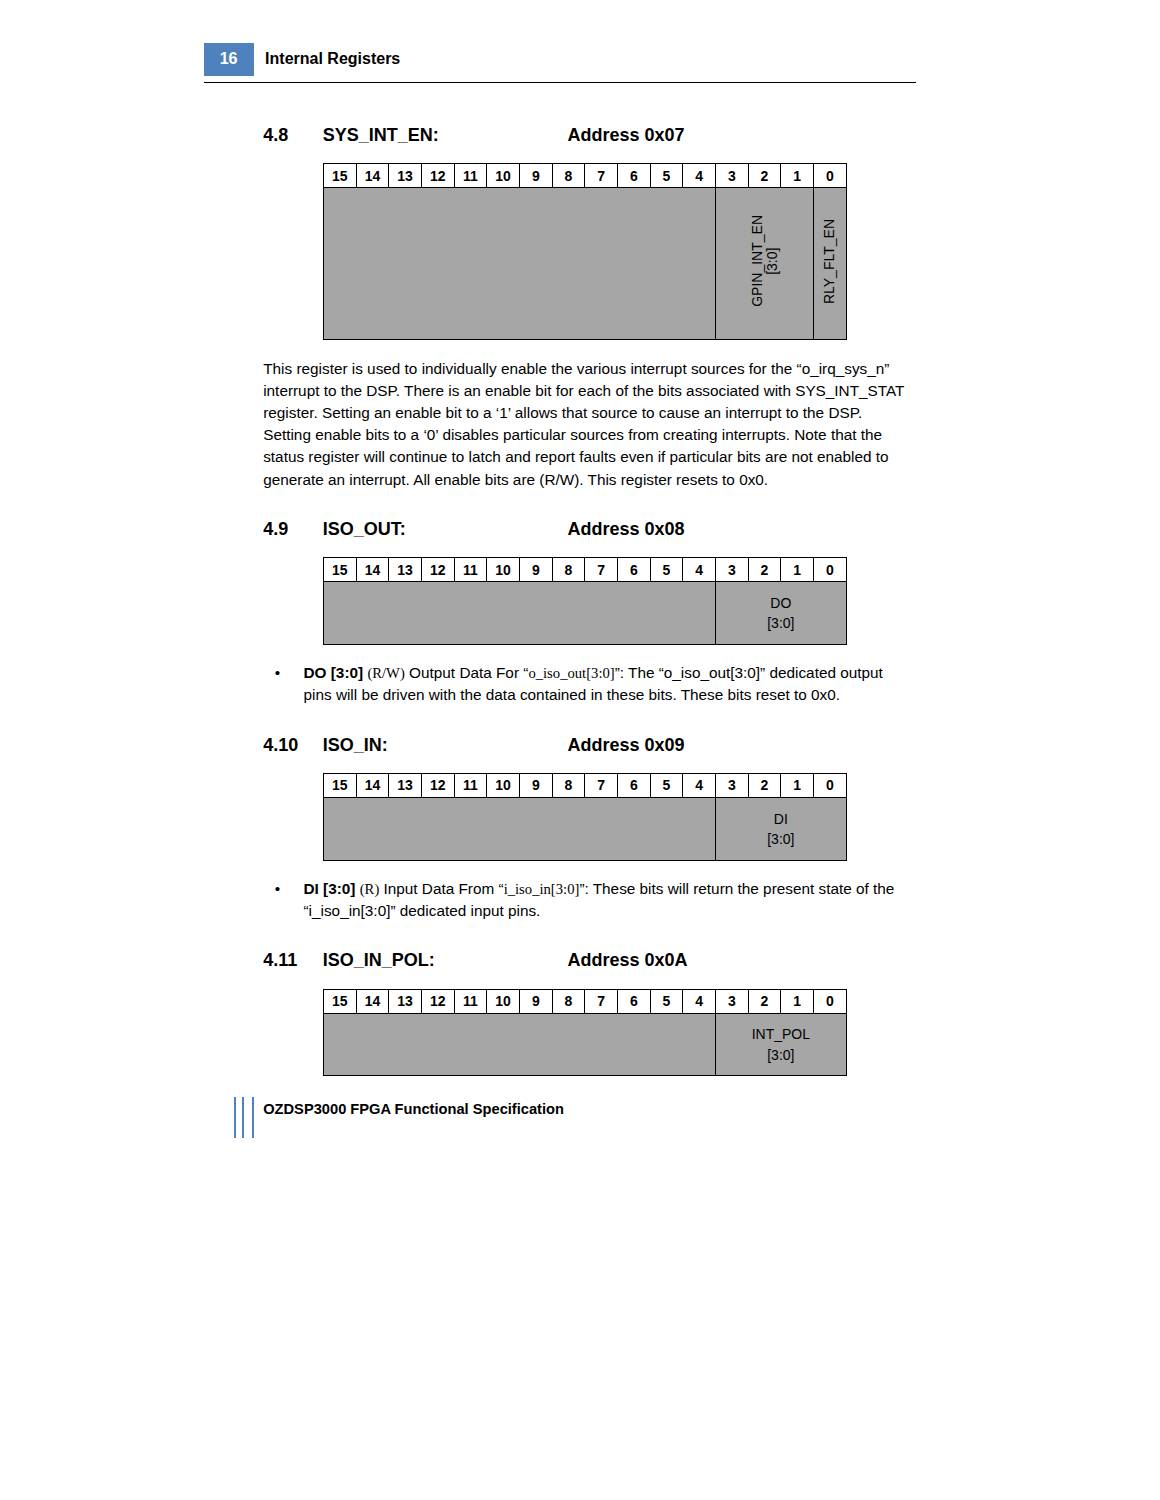16
Internal Registers
4.8 SYS_INT_EN: Address 0x07
| 15 | 14 | 13 | 12 | 11 | 10 | 9 | 8 | 7 | 6 | 5 | 4 | 3 | 2 | 1 | 0 |
| | GPIN_INT_EN [3:0] | RLY_FLT_EN |
This register is used to individually enable the various interrupt sources for the “o_irq_sys_n” interrupt to the DSP. There is an enable bit for each of the bits associated with SYS_INT_STAT register. Setting an enable bit to a ‘1’ allows that source to cause an interrupt to the DSP. Setting enable bits to a ‘0’ disables particular sources from creating interrupts. Note that the status register will continue to latch and report faults even if particular bits are not enabled to generate an interrupt. All enable bits are (R/W). This register resets to 0x0.
4.9 ISO_OUT: Address 0x08
| 15 | 14 | 13 | 12 | 11 | 10 | 9 | 8 | 7 | 6 | 5 | 4 | 3 | 2 | 1 | 0 |
| | DO [3:0] |
DO [3:0] (R/W) Output Data For “o_iso_out[3:0]”: The “o_iso_out[3:0]” dedicated output pins will be driven with the data contained in these bits. These bits reset to 0x0.
4.10 ISO_IN: Address 0x09
| 15 | 14 | 13 | 12 | 11 | 10 | 9 | 8 | 7 | 6 | 5 | 4 | 3 | 2 | 1 | 0 |
| | DI [3:0] |
DI [3:0] (R) Input Data From “i_iso_in[3:0]”: These bits will return the present state of the “i_iso_in[3:0]” dedicated input pins.
4.11 ISO_IN_POL: Address 0x0A
| 15 | 14 | 13 | 12 | 11 | 10 | 9 | 8 | 7 | 6 | 5 | 4 | 3 | 2 | 1 | 0 |
| | INT_POL [3:0] |
OZDSP3000 FPGA Functional Specification